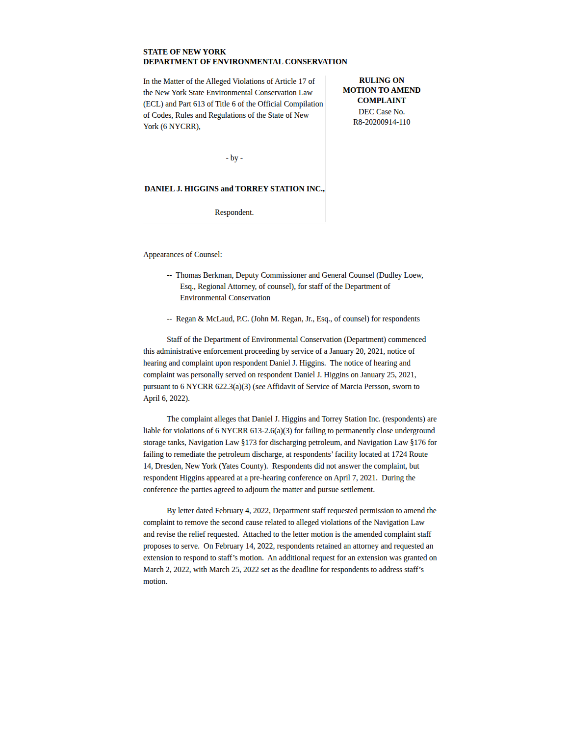STATE OF NEW YORK
DEPARTMENT OF ENVIRONMENTAL CONSERVATION
| In the Matter of the Alleged Violations of Article 17 of the New York State Environmental Conservation Law (ECL) and Part 613 of Title 6 of the Official Compilation of Codes, Rules and Regulations of the State of New York (6 NYCRR), - by - DANIEL J. HIGGINS and TORREY STATION INC., Respondent. | RULING ON MOTION TO AMEND COMPLAINT DEC Case No. R8-20200914-110 |
Appearances of Counsel:
-- Thomas Berkman, Deputy Commissioner and General Counsel (Dudley Loew, Esq., Regional Attorney, of counsel), for staff of the Department of Environmental Conservation
-- Regan & McLaud, P.C. (John M. Regan, Jr., Esq., of counsel) for respondents
Staff of the Department of Environmental Conservation (Department) commenced this administrative enforcement proceeding by service of a January 20, 2021, notice of hearing and complaint upon respondent Daniel J. Higgins. The notice of hearing and complaint was personally served on respondent Daniel J. Higgins on January 25, 2021, pursuant to 6 NYCRR 622.3(a)(3) (see Affidavit of Service of Marcia Persson, sworn to April 6, 2022).
The complaint alleges that Daniel J. Higgins and Torrey Station Inc. (respondents) are liable for violations of 6 NYCRR 613-2.6(a)(3) for failing to permanently close underground storage tanks, Navigation Law §173 for discharging petroleum, and Navigation Law §176 for failing to remediate the petroleum discharge, at respondents’ facility located at 1724 Route 14, Dresden, New York (Yates County). Respondents did not answer the complaint, but respondent Higgins appeared at a pre-hearing conference on April 7, 2021. During the conference the parties agreed to adjourn the matter and pursue settlement.
By letter dated February 4, 2022, Department staff requested permission to amend the complaint to remove the second cause related to alleged violations of the Navigation Law and revise the relief requested. Attached to the letter motion is the amended complaint staff proposes to serve. On February 14, 2022, respondents retained an attorney and requested an extension to respond to staff’s motion. An additional request for an extension was granted on March 2, 2022, with March 25, 2022 set as the deadline for respondents to address staff’s motion.